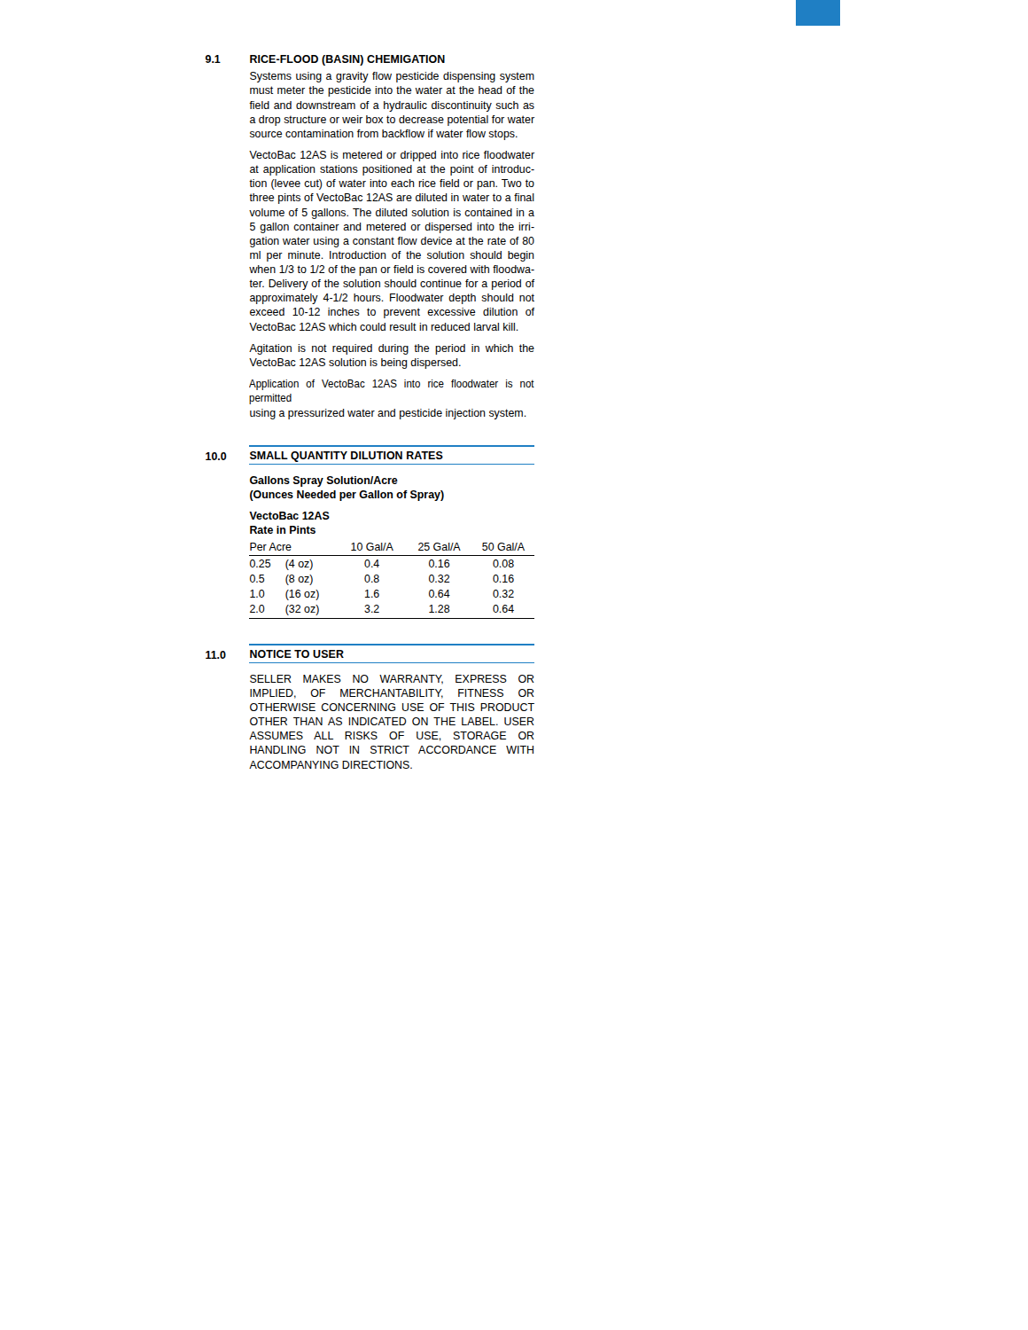9.1
RICE-FLOOD (BASIN) CHEMIGATION
Systems using a gravity flow pesticide dispensing system must meter the pesticide into the water at the head of the field and downstream of a hydraulic discontinuity such as a drop structure or weir box to decrease potential for water source contamination from backflow if water flow stops.
VectoBac 12AS is metered or dripped into rice floodwater at application stations positioned at the point of introduction (levee cut) of water into each rice field or pan. Two to three pints of VectoBac 12AS are diluted in water to a final volume of 5 gallons. The diluted solution is contained in a 5 gallon container and metered or dispersed into the irrigation water using a constant flow device at the rate of 80 ml per minute. Introduction of the solution should begin when 1/3 to 1/2 of the pan or field is covered with floodwater. Delivery of the solution should continue for a period of approximately 4-1/2 hours. Floodwater depth should not exceed 10-12 inches to prevent excessive dilution of VectoBac 12AS which could result in reduced larval kill.
Agitation is not required during the period in which the VectoBac 12AS solution is being dispersed.
Application of VectoBac 12AS into rice floodwater is not permitted using a pressurized water and pesticide injection system.
10.0
SMALL QUANTITY DILUTION RATES
Gallons Spray Solution/Acre
(Ounces Needed per Gallon of Spray)
VectoBac 12AS
Rate in Pints
| Per Acre | 10 Gal/A | 25 Gal/A | 50 Gal/A |
| --- | --- | --- | --- |
| 0.25 | (4 oz) | 0.4 | 0.16 | 0.08 |
| 0.5 | (8 oz) | 0.8 | 0.32 | 0.16 |
| 1.0 | (16 oz) | 1.6 | 0.64 | 0.32 |
| 2.0 | (32 oz) | 3.2 | 1.28 | 0.64 |
11.0
NOTICE TO USER
SELLER MAKES NO WARRANTY, EXPRESS OR IMPLIED, OF MERCHANTABILITY, FITNESS OR OTHERWISE CONCERNING USE OF THIS PRODUCT OTHER THAN AS INDICATED ON THE LABEL. USER ASSUMES ALL RISKS OF USE, STORAGE OR HANDLING NOT IN STRICT ACCORDANCE WITH ACCOMPANYING DIRECTIONS.